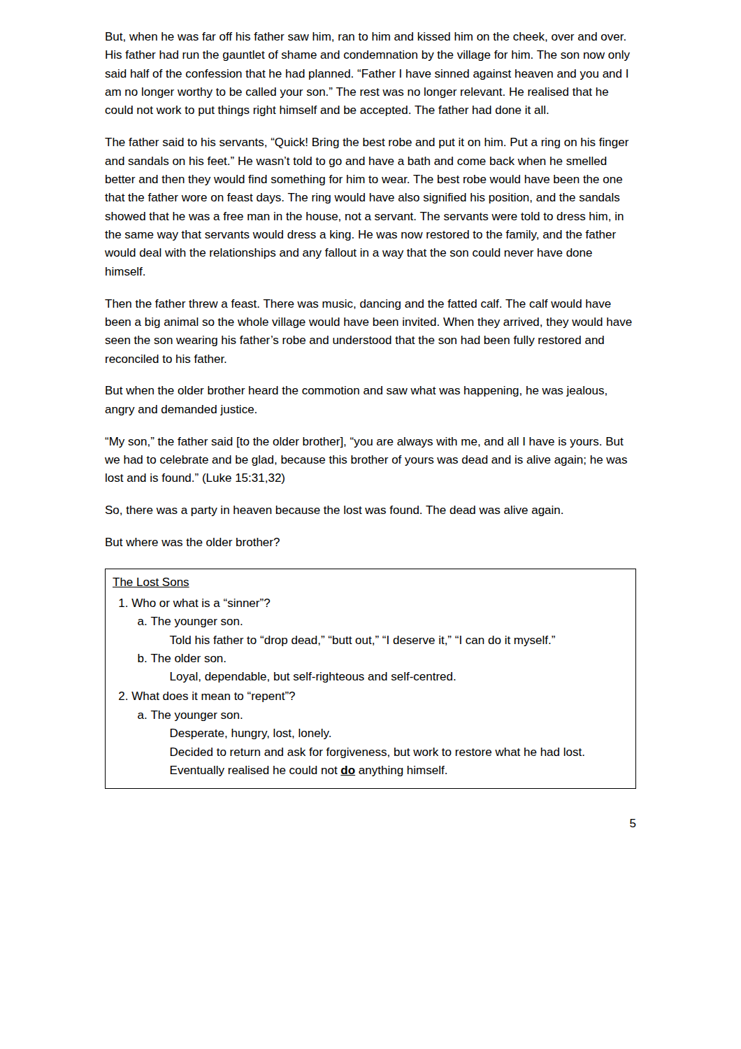But, when he was far off his father saw him, ran to him and kissed him on the cheek, over and over. His father had run the gauntlet of shame and condemnation by the village for him. The son now only said half of the confession that he had planned. “Father I have sinned against heaven and you and I am no longer worthy to be called your son.” The rest was no longer relevant. He realised that he could not work to put things right himself and be accepted. The father had done it all.
The father said to his servants, “Quick! Bring the best robe and put it on him. Put a ring on his finger and sandals on his feet.” He wasn’t told to go and have a bath and come back when he smelled better and then they would find something for him to wear. The best robe would have been the one that the father wore on feast days. The ring would have also signified his position, and the sandals showed that he was a free man in the house, not a servant. The servants were told to dress him, in the same way that servants would dress a king. He was now restored to the family, and the father would deal with the relationships and any fallout in a way that the son could never have done himself.
Then the father threw a feast. There was music, dancing and the fatted calf. The calf would have been a big animal so the whole village would have been invited. When they arrived, they would have seen the son wearing his father’s robe and understood that the son had been fully restored and reconciled to his father.
But when the older brother heard the commotion and saw what was happening, he was jealous, angry and demanded justice.
“My son,” the father said [to the older brother], “you are always with me, and all I have is yours. But we had to celebrate and be glad, because this brother of yours was dead and is alive again; he was lost and is found.” (Luke 15:31,32)
So, there was a party in heaven because the lost was found. The dead was alive again.
But where was the older brother?
The Lost Sons
Who or what is a “sinner”?
The younger son.
Told his father to “drop dead,” “butt out,” “I deserve it,” “I can do it myself.”
The older son.
Loyal, dependable, but self-righteous and self-centred.
What does it mean to “repent”?
The younger son.
Desperate, hungry, lost, lonely.
Decided to return and ask for forgiveness, but work to restore what he had lost.
Eventually realised he could not do anything himself.
5